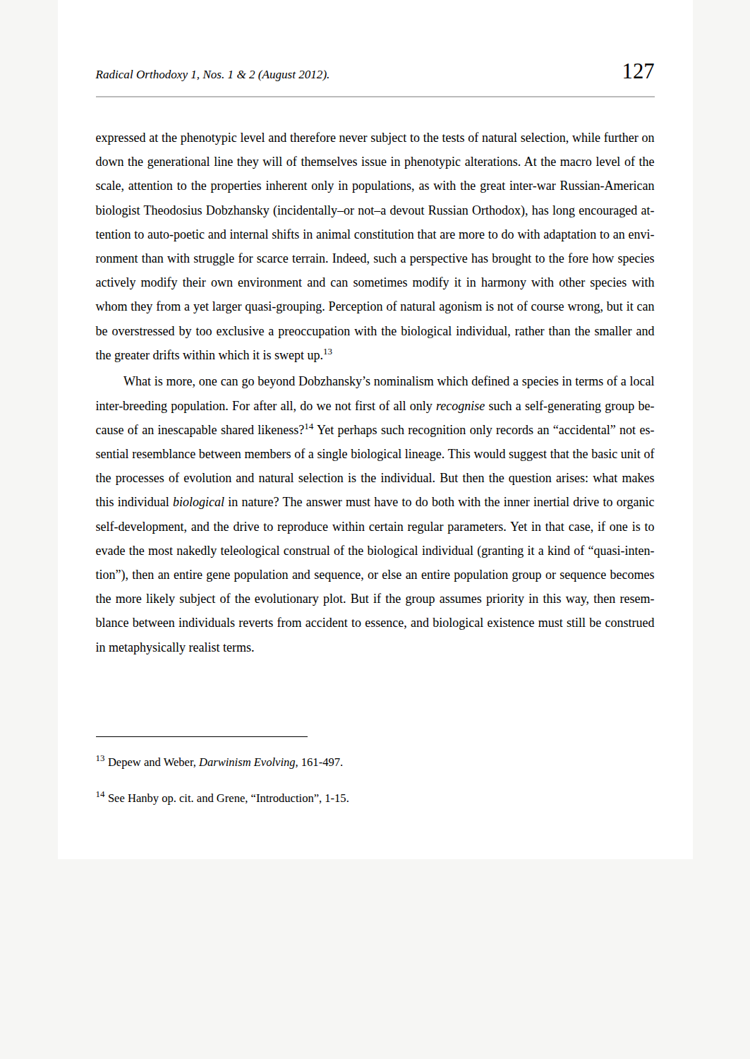Radical Orthodoxy 1, Nos. 1 & 2 (August 2012). 127
expressed at the phenotypic level and therefore never subject to the tests of natural selection, while further on down the generational line they will of themselves issue in phenotypic alterations. At the macro level of the scale, attention to the properties inherent only in populations, as with the great inter-war Russian-American biologist Theodosius Dobzhansky (incidentally–or not–a devout Russian Orthodox), has long encouraged attention to auto-poetic and internal shifts in animal constitution that are more to do with adaptation to an environment than with struggle for scarce terrain. Indeed, such a perspective has brought to the fore how species actively modify their own environment and can sometimes modify it in harmony with other species with whom they from a yet larger quasi-grouping. Perception of natural agonism is not of course wrong, but it can be overstressed by too exclusive a preoccupation with the biological individual, rather than the smaller and the greater drifts within which it is swept up.13
What is more, one can go beyond Dobzhansky’s nominalism which defined a species in terms of a local inter-breeding population. For after all, do we not first of all only recognise such a self-generating group because of an inescapable shared likeness?14 Yet perhaps such recognition only records an “accidental” not essential resemblance between members of a single biological lineage. This would suggest that the basic unit of the processes of evolution and natural selection is the individual. But then the question arises: what makes this individual biological in nature? The answer must have to do both with the inner inertial drive to organic self-development, and the drive to reproduce within certain regular parameters. Yet in that case, if one is to evade the most nakedly teleological construal of the biological individual (granting it a kind of “quasi-intention”), then an entire gene population and sequence, or else an entire population group or sequence becomes the more likely subject of the evolutionary plot. But if the group assumes priority in this way, then resemblance between individuals reverts from accident to essence, and biological existence must still be construed in metaphysically realist terms.
13 Depew and Weber, Darwinism Evolving, 161-497.
14 See Hanby op. cit. and Grene, “Introduction”, 1-15.